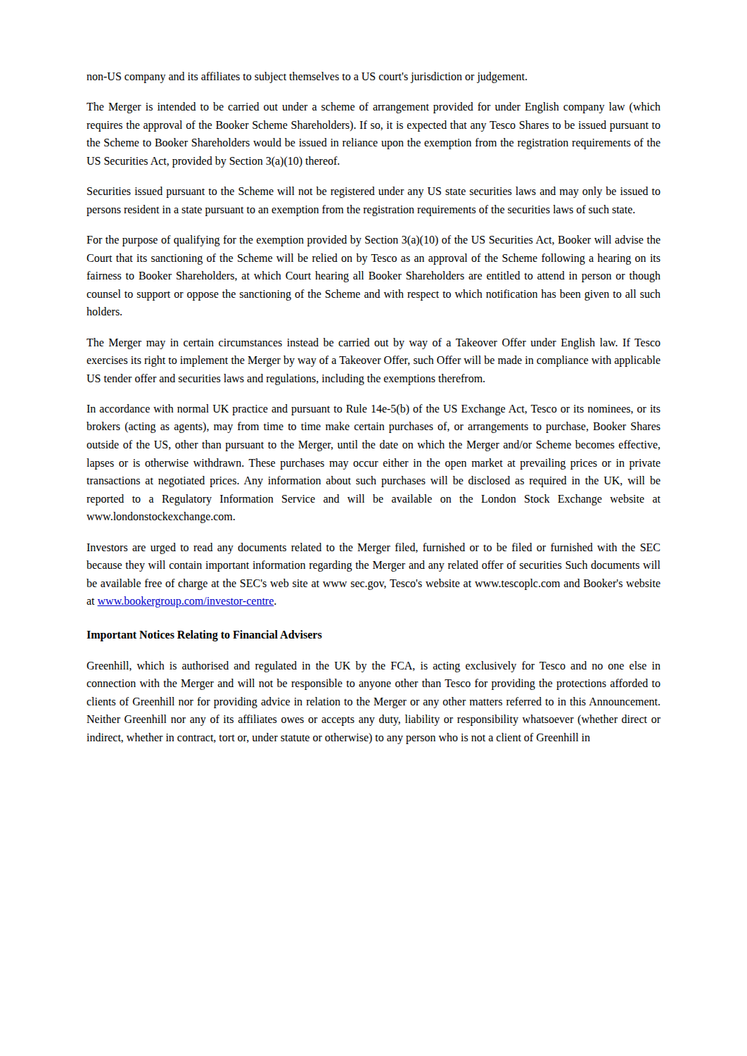non-US company and its affiliates to subject themselves to a US court's jurisdiction or judgement.
The Merger is intended to be carried out under a scheme of arrangement provided for under English company law (which requires the approval of the Booker Scheme Shareholders). If so, it is expected that any Tesco Shares to be issued pursuant to the Scheme to Booker Shareholders would be issued in reliance upon the exemption from the registration requirements of the US Securities Act, provided by Section 3(a)(10) thereof.
Securities issued pursuant to the Scheme will not be registered under any US state securities laws and may only be issued to persons resident in a state pursuant to an exemption from the registration requirements of the securities laws of such state.
For the purpose of qualifying for the exemption provided by Section 3(a)(10) of the US Securities Act, Booker will advise the Court that its sanctioning of the Scheme will be relied on by Tesco as an approval of the Scheme following a hearing on its fairness to Booker Shareholders, at which Court hearing all Booker Shareholders are entitled to attend in person or though counsel to support or oppose the sanctioning of the Scheme and with respect to which notification has been given to all such holders.
The Merger may in certain circumstances instead be carried out by way of a Takeover Offer under English law. If Tesco exercises its right to implement the Merger by way of a Takeover Offer, such Offer will be made in compliance with applicable US tender offer and securities laws and regulations, including the exemptions therefrom.
In accordance with normal UK practice and pursuant to Rule 14e-5(b) of the US Exchange Act, Tesco or its nominees, or its brokers (acting as agents), may from time to time make certain purchases of, or arrangements to purchase, Booker Shares outside of the US, other than pursuant to the Merger, until the date on which the Merger and/or Scheme becomes effective, lapses or is otherwise withdrawn. These purchases may occur either in the open market at prevailing prices or in private transactions at negotiated prices. Any information about such purchases will be disclosed as required in the UK, will be reported to a Regulatory Information Service and will be available on the London Stock Exchange website at www.londonstockexchange.com.
Investors are urged to read any documents related to the Merger filed, furnished or to be filed or furnished with the SEC because they will contain important information regarding the Merger and any related offer of securities Such documents will be available free of charge at the SEC's web site at www sec.gov, Tesco's website at www.tescoplc.com and Booker's website at www.bookergroup.com/investor-centre.
Important Notices Relating to Financial Advisers
Greenhill, which is authorised and regulated in the UK by the FCA, is acting exclusively for Tesco and no one else in connection with the Merger and will not be responsible to anyone other than Tesco for providing the protections afforded to clients of Greenhill nor for providing advice in relation to the Merger or any other matters referred to in this Announcement. Neither Greenhill nor any of its affiliates owes or accepts any duty, liability or responsibility whatsoever (whether direct or indirect, whether in contract, tort or, under statute or otherwise) to any person who is not a client of Greenhill in